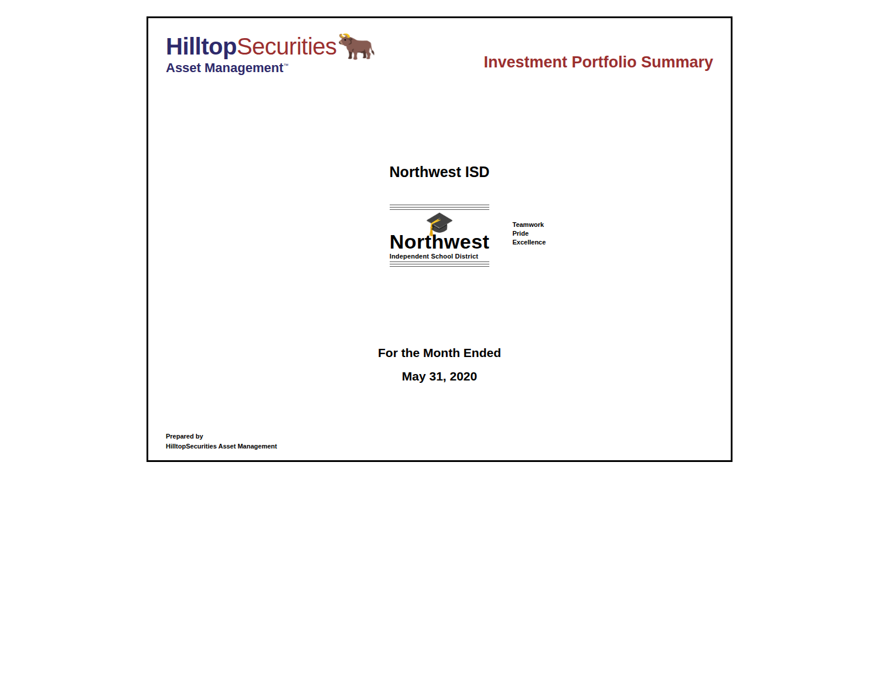Hill top Securities
🐂
Asset Management™
Investment Portfolio Summary
Northwest ISD
🎓
Northwest
Independent School District
Teamwork
Pride
Excellence
For the Month Ended
May 31, 2020
Prepared by
HilltopSecurities Asset Management